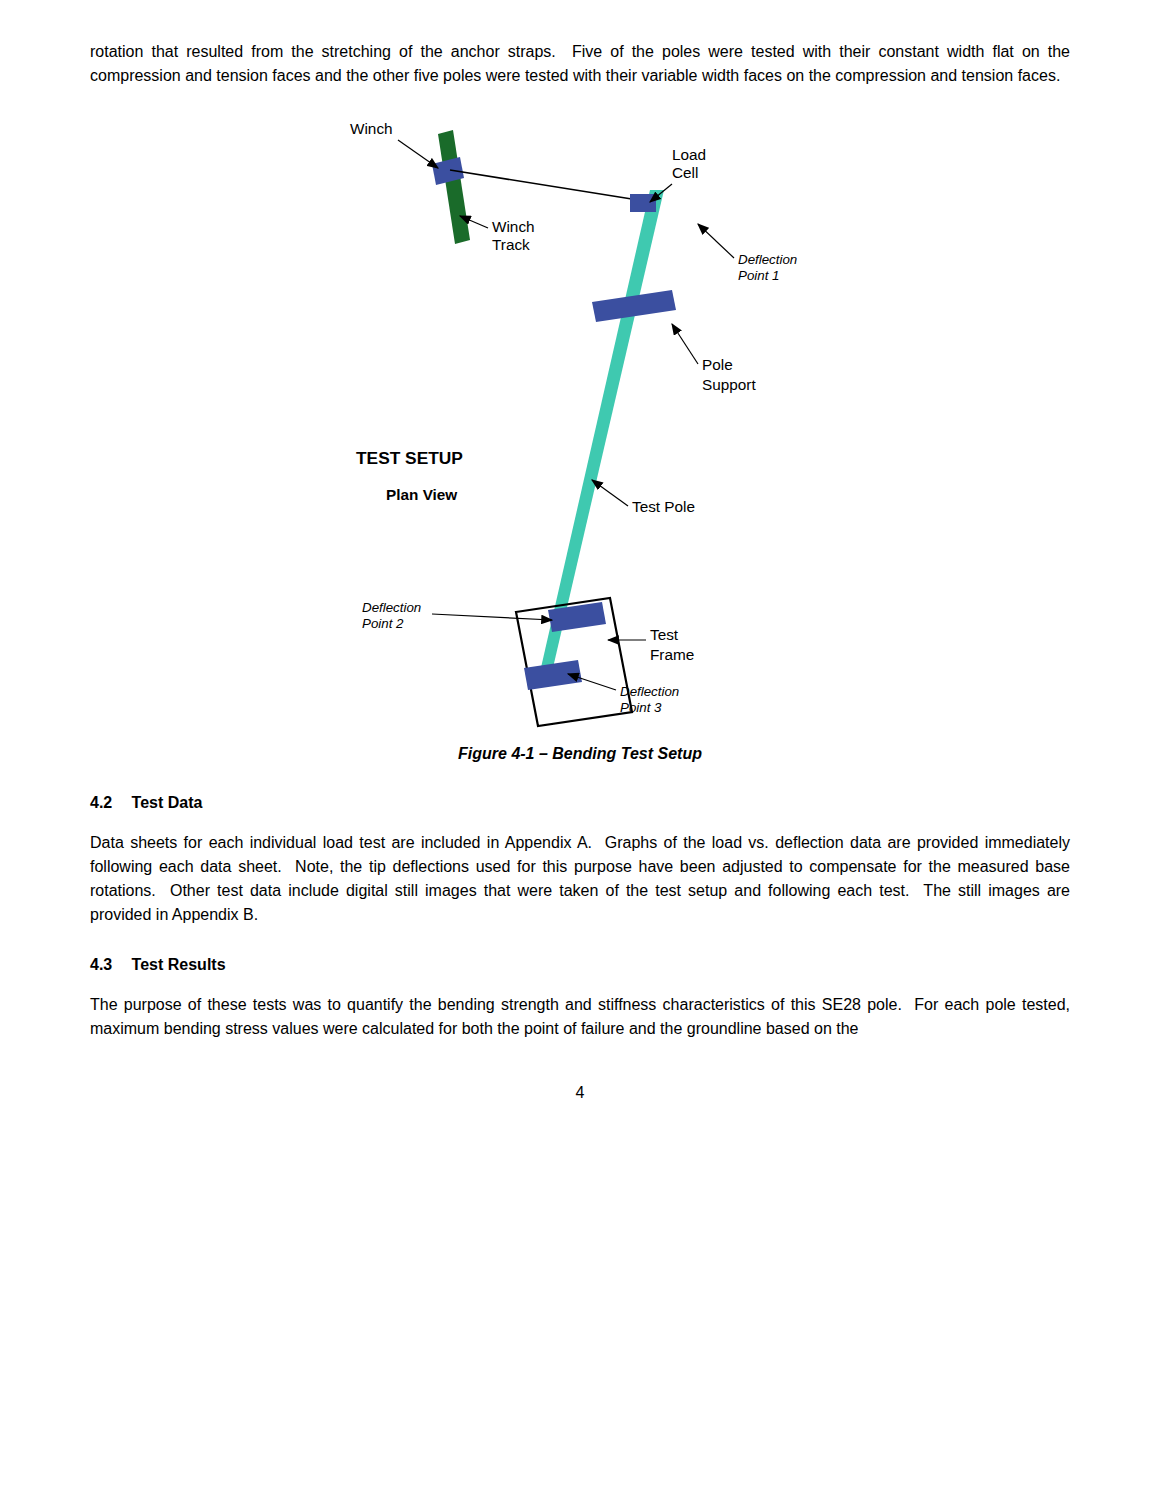rotation that resulted from the stretching of the anchor straps. Five of the poles were tested with their constant width flat on the compression and tension faces and the other five poles were tested with their variable width faces on the compression and tension faces.
Winch Load Cell Winch Track Deflection Point 1 Pole Support TEST SETUP Plan View Test Pole Deflection Point 2 Test Frame Deflection Point 3
Figure 4-1 – Bending Test Setup
4.2 Test Data
Data sheets for each individual load test are included in Appendix A. Graphs of the load vs. deflection data are provided immediately following each data sheet. Note, the tip deflections used for this purpose have been adjusted to compensate for the measured base rotations. Other test data include digital still images that were taken of the test setup and following each test. The still images are provided in Appendix B.
4.3 Test Results
The purpose of these tests was to quantify the bending strength and stiffness characteristics of this SE28 pole. For each pole tested, maximum bending stress values were calculated for both the point of failure and the groundline based on the
4